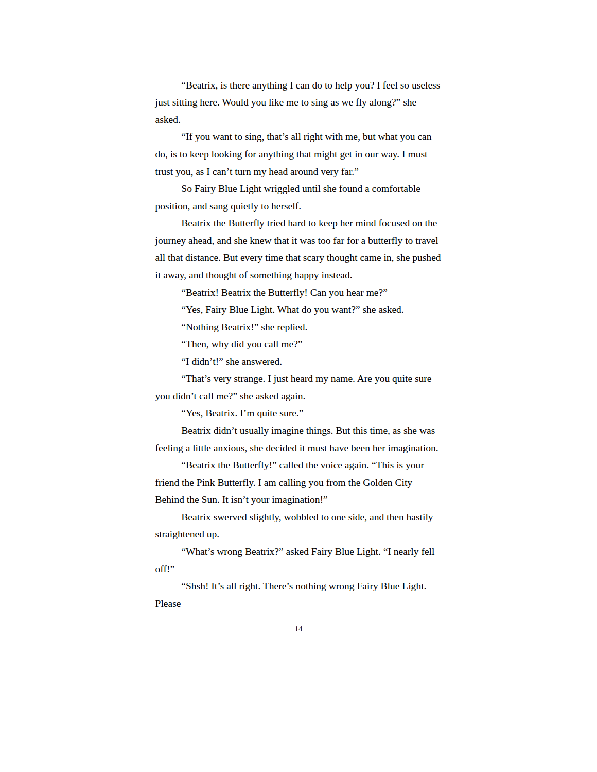“Beatrix, is there anything I can do to help you? I feel so useless just sitting here. Would you like me to sing as we fly along?” she asked.
“If you want to sing, that’s all right with me, but what you can do, is to keep looking for anything that might get in our way. I must trust you, as I can’t turn my head around very far.”
So Fairy Blue Light wriggled until she found a comfortable position, and sang quietly to herself.
Beatrix the Butterfly tried hard to keep her mind focused on the journey ahead, and she knew that it was too far for a butterfly to travel all that distance. But every time that scary thought came in, she pushed it away, and thought of something happy instead.
“Beatrix! Beatrix the Butterfly! Can you hear me?”
“Yes, Fairy Blue Light. What do you want?” she asked.
“Nothing Beatrix!” she replied.
“Then, why did you call me?”
“I didn’t!” she answered.
“That’s very strange. I just heard my name. Are you quite sure you didn’t call me?” she asked again.
“Yes, Beatrix. I’m quite sure.”
Beatrix didn’t usually imagine things. But this time, as she was feeling a little anxious, she decided it must have been her imagination.
“Beatrix the Butterfly!” called the voice again. “This is your friend the Pink Butterfly. I am calling you from the Golden City Behind the Sun. It isn’t your imagination!”
Beatrix swerved slightly, wobbled to one side, and then hastily straightened up.
“What’s wrong Beatrix?” asked Fairy Blue Light. “I nearly fell off!”
“Shsh! It’s all right. There’s nothing wrong Fairy Blue Light. Please
14